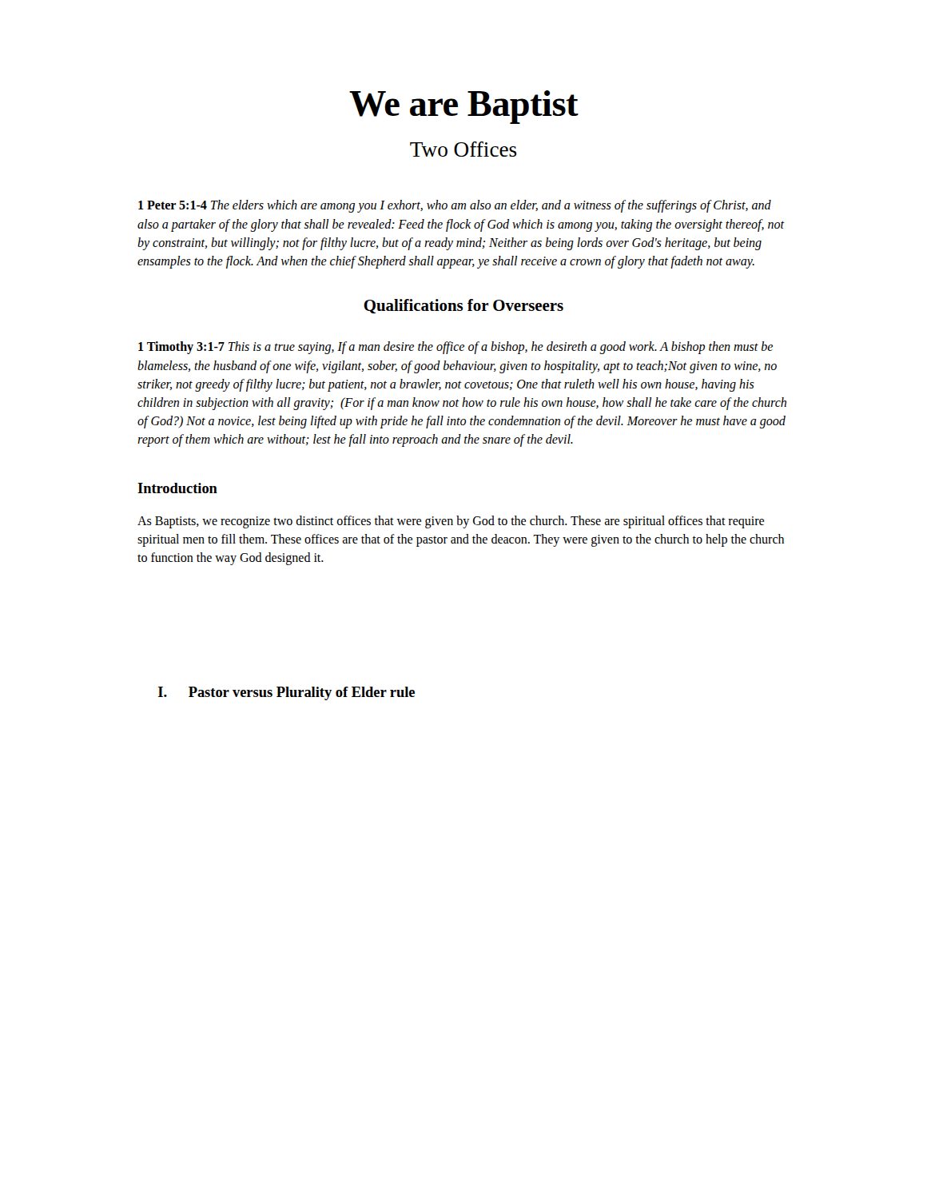We are Baptist
Two Offices
1 Peter 5:1-4 The elders which are among you I exhort, who am also an elder, and a witness of the sufferings of Christ, and also a partaker of the glory that shall be revealed: Feed the flock of God which is among you, taking the oversight thereof, not by constraint, but willingly; not for filthy lucre, but of a ready mind; Neither as being lords over God's heritage, but being ensamples to the flock. And when the chief Shepherd shall appear, ye shall receive a crown of glory that fadeth not away.
Qualifications for Overseers
1 Timothy 3:1-7 This is a true saying, If a man desire the office of a bishop, he desireth a good work. A bishop then must be blameless, the husband of one wife, vigilant, sober, of good behaviour, given to hospitality, apt to teach;Not given to wine, no striker, not greedy of filthy lucre; but patient, not a brawler, not covetous; One that ruleth well his own house, having his children in subjection with all gravity; (For if a man know not how to rule his own house, how shall he take care of the church of God?) Not a novice, lest being lifted up with pride he fall into the condemnation of the devil. Moreover he must have a good report of them which are without; lest he fall into reproach and the snare of the devil.
Introduction
As Baptists, we recognize two distinct offices that were given by God to the church. These are spiritual offices that require spiritual men to fill them. These offices are that of the pastor and the deacon. They were given to the church to help the church to function the way God designed it.
Pastor versus Plurality of Elder rule